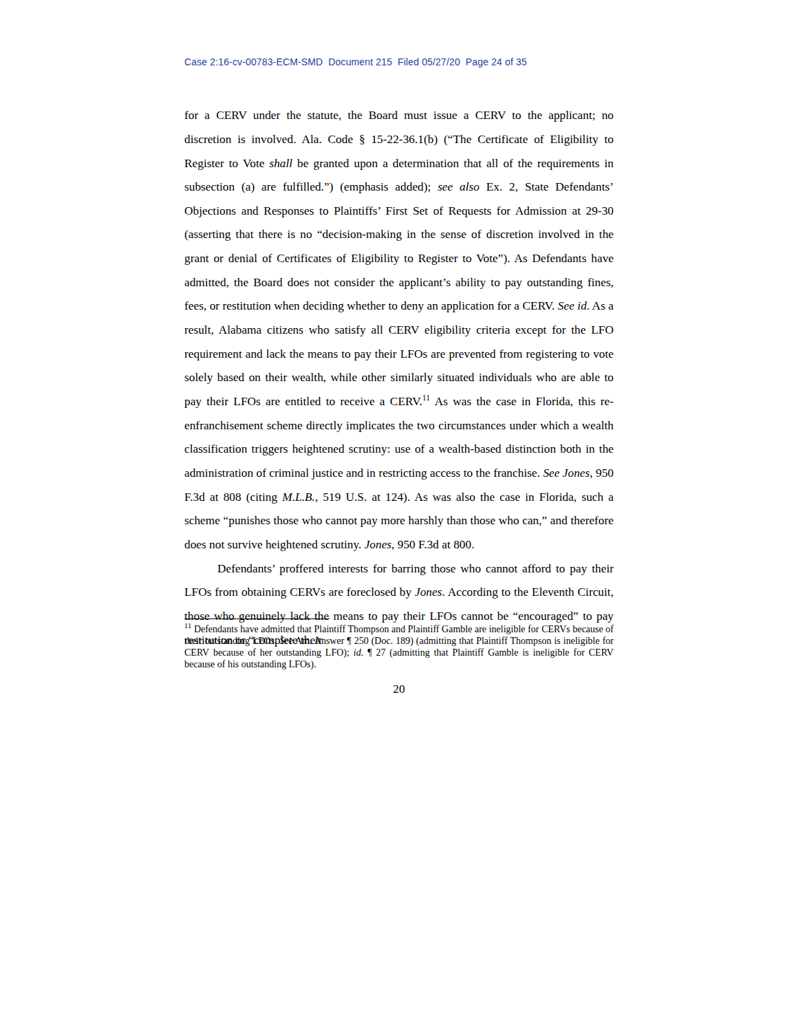Case 2:16-cv-00783-ECM-SMD Document 215 Filed 05/27/20 Page 24 of 35
for a CERV under the statute, the Board must issue a CERV to the applicant; no discretion is involved. Ala. Code § 15-22-36.1(b) (“The Certificate of Eligibility to Register to Vote shall be granted upon a determination that all of the requirements in subsection (a) are fulfilled.”) (emphasis added); see also Ex. 2, State Defendants’ Objections and Responses to Plaintiffs’ First Set of Requests for Admission at 29-30 (asserting that there is no “decision-making in the sense of discretion involved in the grant or denial of Certificates of Eligibility to Register to Vote”). As Defendants have admitted, the Board does not consider the applicant’s ability to pay outstanding fines, fees, or restitution when deciding whether to deny an application for a CERV. See id. As a result, Alabama citizens who satisfy all CERV eligibility criteria except for the LFO requirement and lack the means to pay their LFOs are prevented from registering to vote solely based on their wealth, while other similarly situated individuals who are able to pay their LFOs are entitled to receive a CERV.11 As was the case in Florida, this re-enfranchisement scheme directly implicates the two circumstances under which a wealth classification triggers heightened scrutiny: use of a wealth-based distinction both in the administration of criminal justice and in restricting access to the franchise. See Jones, 950 F.3d at 808 (citing M.L.B., 519 U.S. at 124). As was also the case in Florida, such a scheme “punishes those who cannot pay more harshly than those who can,” and therefore does not survive heightened scrutiny. Jones, 950 F.3d at 800.
Defendants’ proffered interests for barring those who cannot afford to pay their LFOs from obtaining CERVs are foreclosed by Jones. According to the Eleventh Circuit, those who genuinely lack the means to pay their LFOs cannot be “encouraged” to pay restitution or “complete their
11 Defendants have admitted that Plaintiff Thompson and Plaintiff Gamble are ineligible for CERVs because of their outstanding LFOs. See Am. Answer ¶ 250 (Doc. 189) (admitting that Plaintiff Thompson is ineligible for CERV because of her outstanding LFO); id. ¶ 27 (admitting that Plaintiff Gamble is ineligible for CERV because of his outstanding LFOs).
20